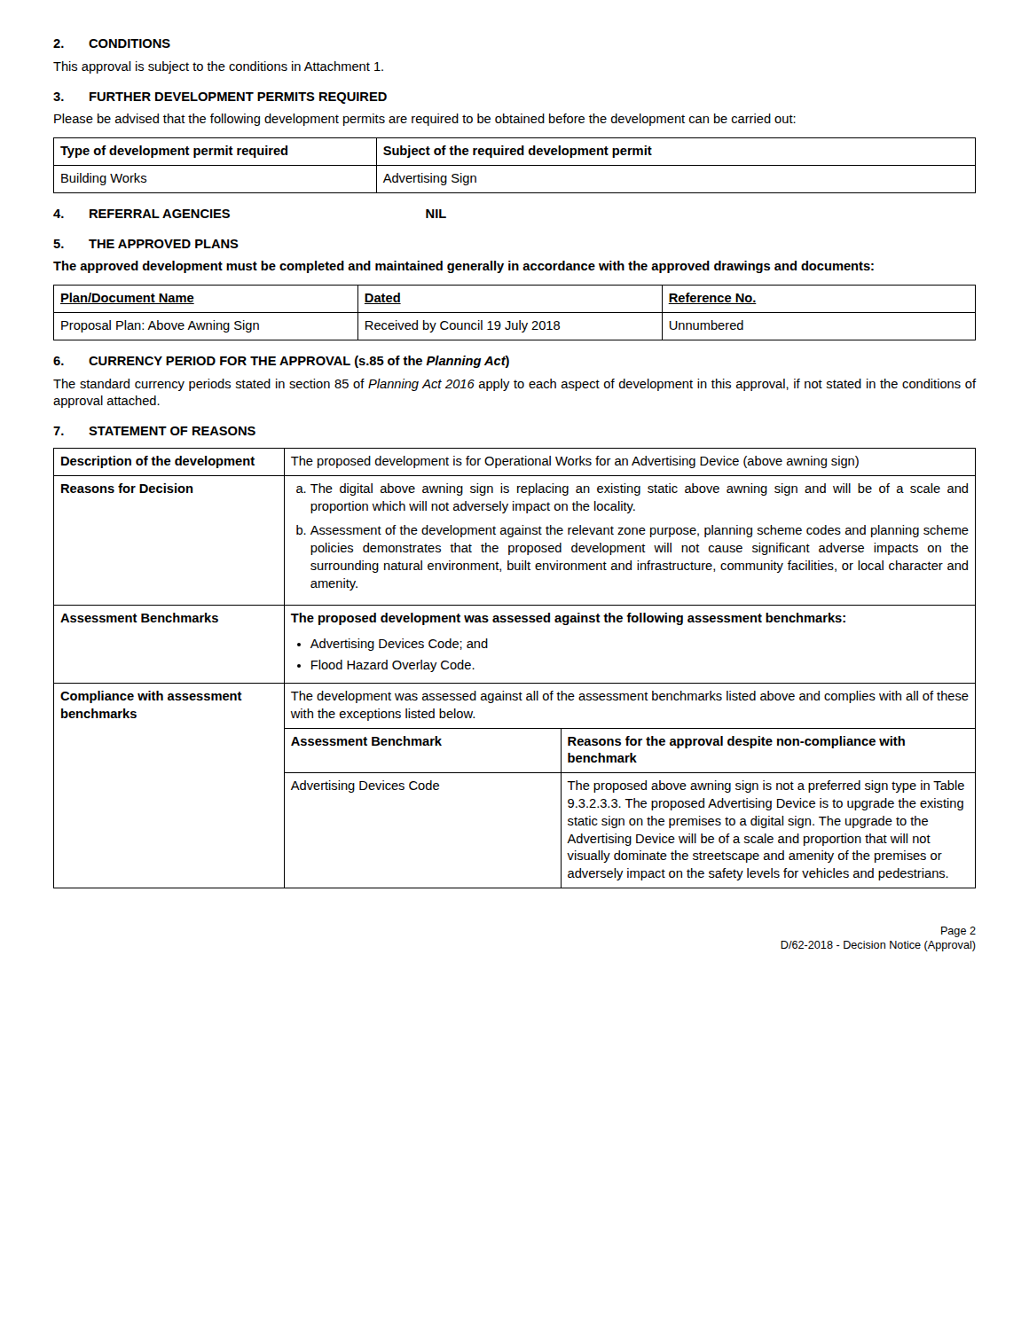2. CONDITIONS
This approval is subject to the conditions in Attachment 1.
3. FURTHER DEVELOPMENT PERMITS REQUIRED
Please be advised that the following development permits are required to be obtained before the development can be carried out:
| Type of development permit required | Subject of the required development permit |
| --- | --- |
| Building Works | Advertising Sign |
4. REFERRAL AGENCIESNIL
5. THE APPROVED PLANS
The approved development must be completed and maintained generally in accordance with the approved drawings and documents:
| Plan/Document Name | Dated | Reference No. |
| --- | --- | --- |
| Proposal Plan: Above Awning Sign | Received by Council 19 July 2018 | Unnumbered |
6. CURRENCY PERIOD FOR THE APPROVAL (s.85 of the Planning Act)
The standard currency periods stated in section 85 of Planning Act 2016 apply to each aspect of development in this approval, if not stated in the conditions of approval attached.
7. STATEMENT OF REASONS
| Description of the development | The proposed development is for Operational Works for an Advertising Device (above awning sign) |
| Reasons for Decision | The digital above awning sign is replacing an existing static above awning sign and will be of a scale and proportion which will not adversely impact on the locality. Assessment of the development against the relevant zone purpose, planning scheme codes and planning scheme policies demonstrates that the proposed development will not cause significant adverse impacts on the surrounding natural environment, built environment and infrastructure, community facilities, or local character and amenity. |
| Assessment Benchmarks | The proposed development was assessed against the following assessment benchmarks: Advertising Devices Code; and Flood Hazard Overlay Code. |
| Compliance with assessment benchmarks | The development was assessed against all of the assessment benchmarks listed above and complies with all of these with the exceptions listed below. / Assessment Benchmark / Reasons for the approval despite non-compliance with benchmark / / --- / --- / / Advertising Devices Code / The proposed above awning sign is not a preferred sign type in Table 9.3.2.3.3. The proposed Advertising Device is to upgrade the existing static sign on the premises to a digital sign. The upgrade to the Advertising Device will be of a scale and proportion that will not visually dominate the streetscape and amenity of the premises or adversely impact on the safety levels for vehicles and pedestrians. / |
Page 2
D/62-2018 - Decision Notice (Approval)